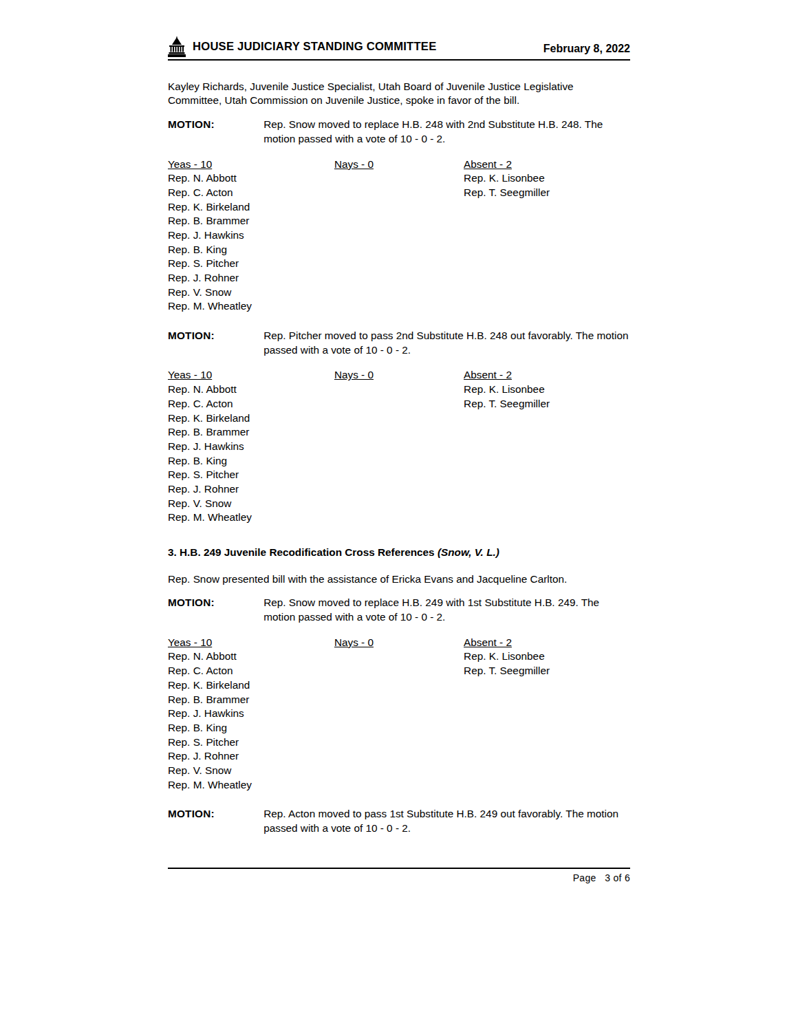HOUSE JUDICIARY STANDING COMMITTEE
February 8, 2022
Kayley Richards, Juvenile Justice Specialist, Utah Board of Juvenile Justice Legislative Committee, Utah Commission on Juvenile Justice, spoke in favor of the bill.
MOTION:
Rep. Snow moved to replace H.B. 248 with 2nd Substitute H.B. 248. The motion passed with a vote of 10 - 0 - 2.
| Yeas - 10 Rep. N. Abbott Rep. C. Acton Rep. K. Birkeland Rep. B. Brammer Rep. J. Hawkins Rep. B. King Rep. S. Pitcher Rep. J. Rohner Rep. V. Snow Rep. M. Wheatley | Nays - 0 | Absent - 2 Rep. K. Lisonbee Rep. T. Seegmiller |
MOTION:
Rep. Pitcher moved to pass 2nd Substitute H.B. 248 out favorably. The motion passed with a vote of 10 - 0 - 2.
| Yeas - 10 Rep. N. Abbott Rep. C. Acton Rep. K. Birkeland Rep. B. Brammer Rep. J. Hawkins Rep. B. King Rep. S. Pitcher Rep. J. Rohner Rep. V. Snow Rep. M. Wheatley | Nays - 0 | Absent - 2 Rep. K. Lisonbee Rep. T. Seegmiller |
3. H.B. 249 Juvenile Recodification Cross References (Snow, V. L.)
Rep. Snow presented bill with the assistance of Ericka Evans and Jacqueline Carlton.
MOTION:
Rep. Snow moved to replace H.B. 249 with 1st Substitute H.B. 249. The motion passed with a vote of 10 - 0 - 2.
| Yeas - 10 Rep. N. Abbott Rep. C. Acton Rep. K. Birkeland Rep. B. Brammer Rep. J. Hawkins Rep. B. King Rep. S. Pitcher Rep. J. Rohner Rep. V. Snow Rep. M. Wheatley | Nays - 0 | Absent - 2 Rep. K. Lisonbee Rep. T. Seegmiller |
MOTION:
Rep. Acton moved to pass 1st Substitute H.B. 249 out favorably. The motion passed with a vote of 10 - 0 - 2.
Page 3 of 6